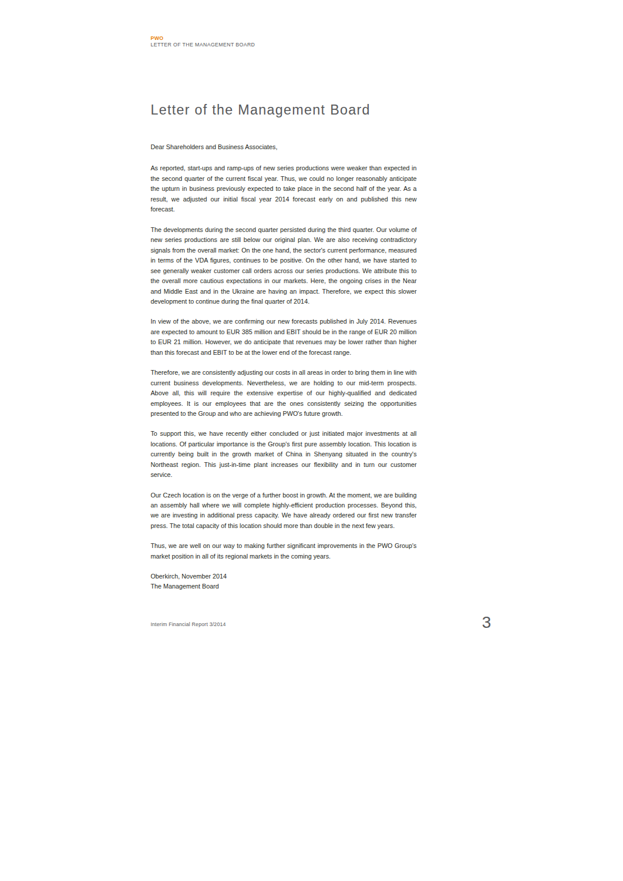PWO
LETTER OF THE MANAGEMENT BOARD
Letter of the Management Board
Dear Shareholders and Business Associates,
As reported, start-ups and ramp-ups of new series productions were weaker than expected in the second quarter of the current fiscal year. Thus, we could no longer reasonably anticipate the upturn in business previously expected to take place in the second half of the year. As a result, we adjusted our initial fiscal year 2014 forecast early on and published this new forecast.
The developments during the second quarter persisted during the third quarter. Our volume of new series productions are still below our original plan. We are also receiving contradictory signals from the overall market: On the one hand, the sector's current performance, measured in terms of the VDA figures, continues to be positive. On the other hand, we have started to see generally weaker customer call orders across our series productions. We attribute this to the overall more cautious expectations in our markets. Here, the ongoing crises in the Near and Middle East and in the Ukraine are having an impact. Therefore, we expect this slower development to continue during the final quarter of 2014.
In view of the above, we are confirming our new forecasts published in July 2014. Revenues are expected to amount to EUR 385 million and EBIT should be in the range of EUR 20 million to EUR 21 million. However, we do anticipate that revenues may be lower rather than higher than this forecast and EBIT to be at the lower end of the forecast range.
Therefore, we are consistently adjusting our costs in all areas in order to bring them in line with current business developments. Nevertheless, we are holding to our mid-term prospects. Above all, this will require the extensive expertise of our highly-qualified and dedicated employees. It is our employees that are the ones consistently seizing the opportunities presented to the Group and who are achieving PWO's future growth.
To support this, we have recently either concluded or just initiated major investments at all locations. Of particular importance is the Group's first pure assembly location. This location is currently being built in the growth market of China in Shenyang situated in the country's Northeast region. This just-in-time plant increases our flexibility and in turn our customer service.
Our Czech location is on the verge of a further boost in growth. At the moment, we are building an assembly hall where we will complete highly-efficient production processes. Beyond this, we are investing in additional press capacity. We have already ordered our first new transfer press. The total capacity of this location should more than double in the next few years.
Thus, we are well on our way to making further significant improvements in the PWO Group's market position in all of its regional markets in the coming years.
Oberkirch, November 2014
The Management Board
Interim Financial Report 3/2014
3